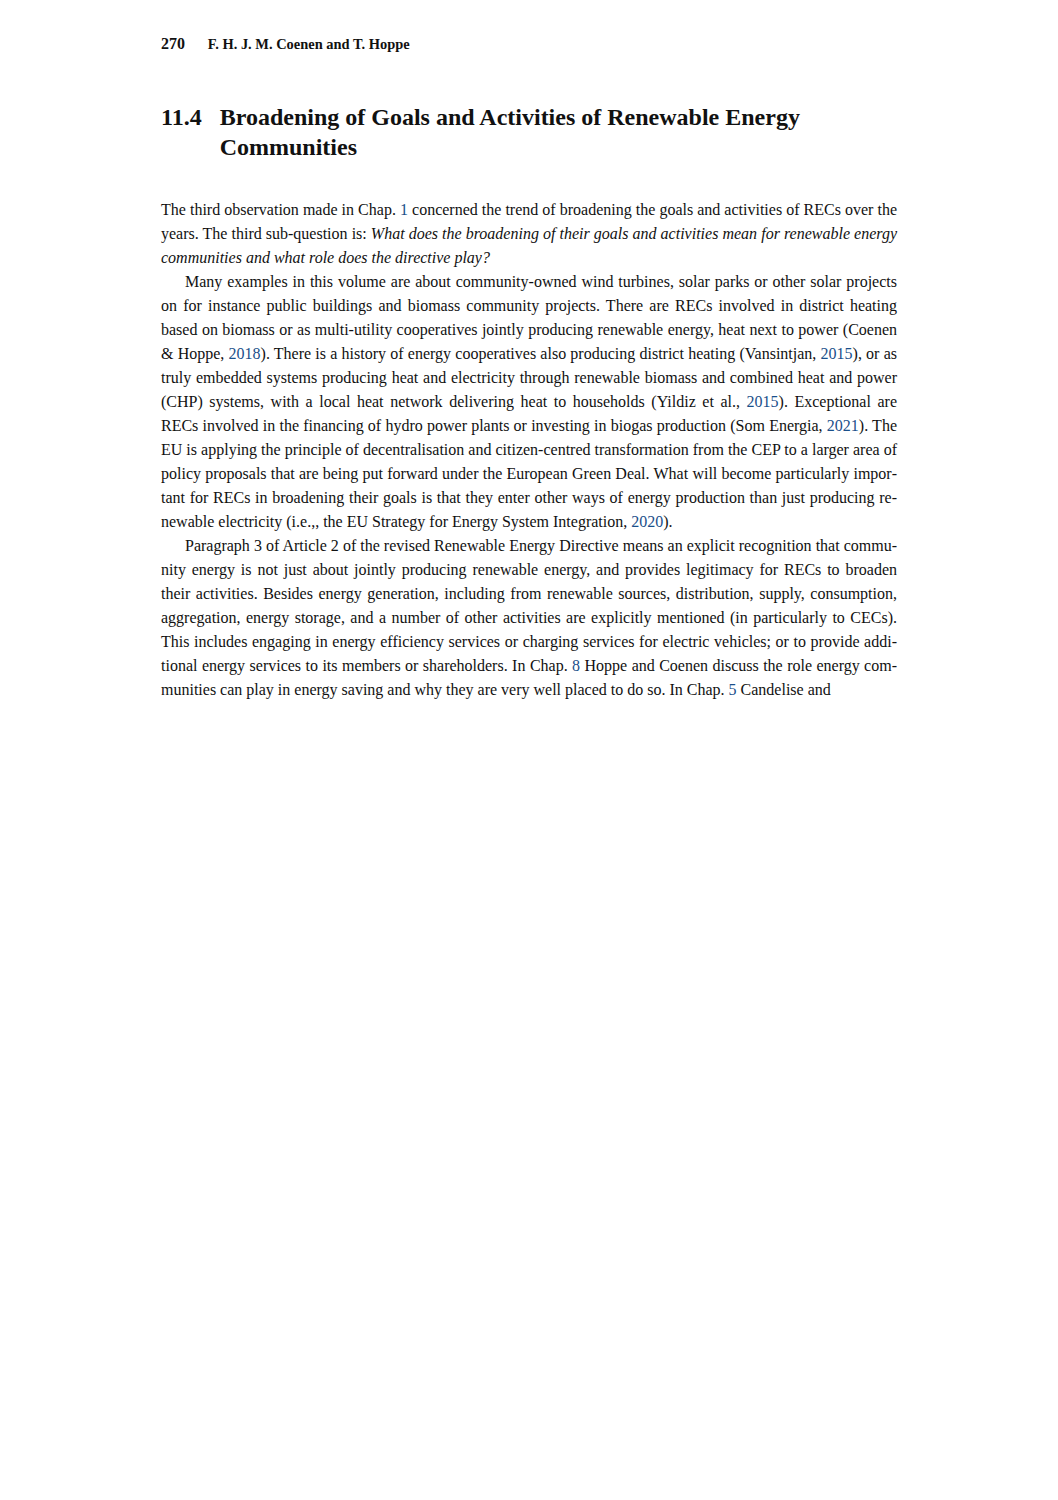270 F. H. J. M. Coenen and T. Hoppe
11.4 Broadening of Goals and Activities of Renewable Energy Communities
The third observation made in Chap. 1 concerned the trend of broadening the goals and activities of RECs over the years. The third sub-question is: What does the broadening of their goals and activities mean for renewable energy communities and what role does the directive play?
Many examples in this volume are about community-owned wind turbines, solar parks or other solar projects on for instance public buildings and biomass community projects. There are RECs involved in district heating based on biomass or as multi-utility cooperatives jointly producing renewable energy, heat next to power (Coenen & Hoppe, 2018). There is a history of energy cooperatives also producing district heating (Vansintjan, 2015), or as truly embedded systems producing heat and electricity through renewable biomass and combined heat and power (CHP) systems, with a local heat network delivering heat to households (Yildiz et al., 2015). Exceptional are RECs involved in the financing of hydro power plants or investing in biogas production (Som Energia, 2021). The EU is applying the principle of decentralisation and citizen-centred transformation from the CEP to a larger area of policy proposals that are being put forward under the European Green Deal. What will become particularly important for RECs in broadening their goals is that they enter other ways of energy production than just producing renewable electricity (i.e.,, the EU Strategy for Energy System Integration, 2020).
Paragraph 3 of Article 2 of the revised Renewable Energy Directive means an explicit recognition that community energy is not just about jointly producing renewable energy, and provides legitimacy for RECs to broaden their activities. Besides energy generation, including from renewable sources, distribution, supply, consumption, aggregation, energy storage, and a number of other activities are explicitly mentioned (in particularly to CECs). This includes engaging in energy efficiency services or charging services for electric vehicles; or to provide additional energy services to its members or shareholders. In Chap. 8 Hoppe and Coenen discuss the role energy communities can play in energy saving and why they are very well placed to do so. In Chap. 5 Candelise and